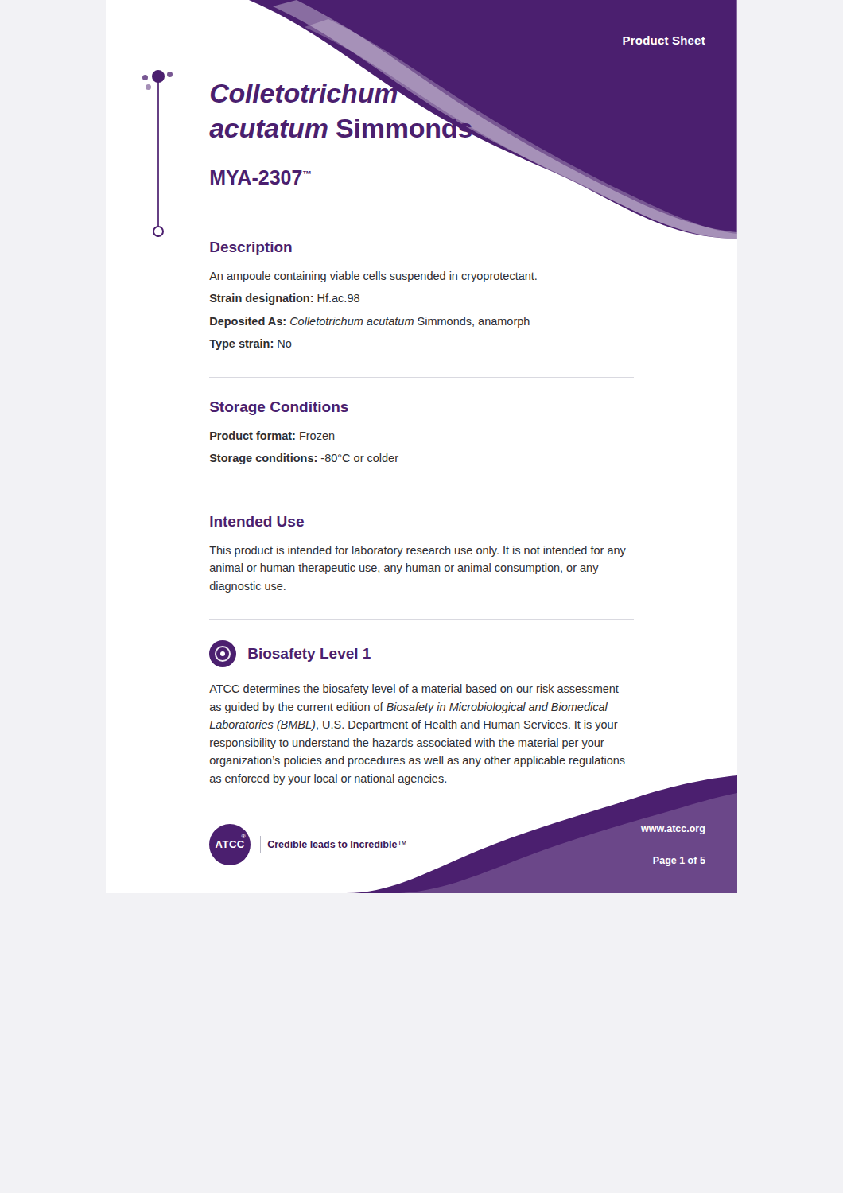Product Sheet
Colletotrichum
acutatum Simmonds
MYA-2307™
Description
An ampoule containing viable cells suspended in cryoprotectant.
Strain designation: Hf.ac.98
Deposited As: Colletotrichum acutatum Simmonds, anamorph
Type strain: No
Storage Conditions
Product format: Frozen
Storage conditions: -80°C or colder
Intended Use
This product is intended for laboratory research use only. It is not intended for any animal or human therapeutic use, any human or animal consumption, or any diagnostic use.
Biosafety Level 1
ATCC determines the biosafety level of a material based on our risk assessment as guided by the current edition of Biosafety in Microbiological and Biomedical Laboratories (BMBL), U.S. Department of Health and Human Services. It is your responsibility to understand the hazards associated with the material per your organization’s policies and procedures as well as any other applicable regulations as enforced by your local or national agencies.
ATCC®
Credible leads to Incredible™
www.atcc.org
Page 1 of 5